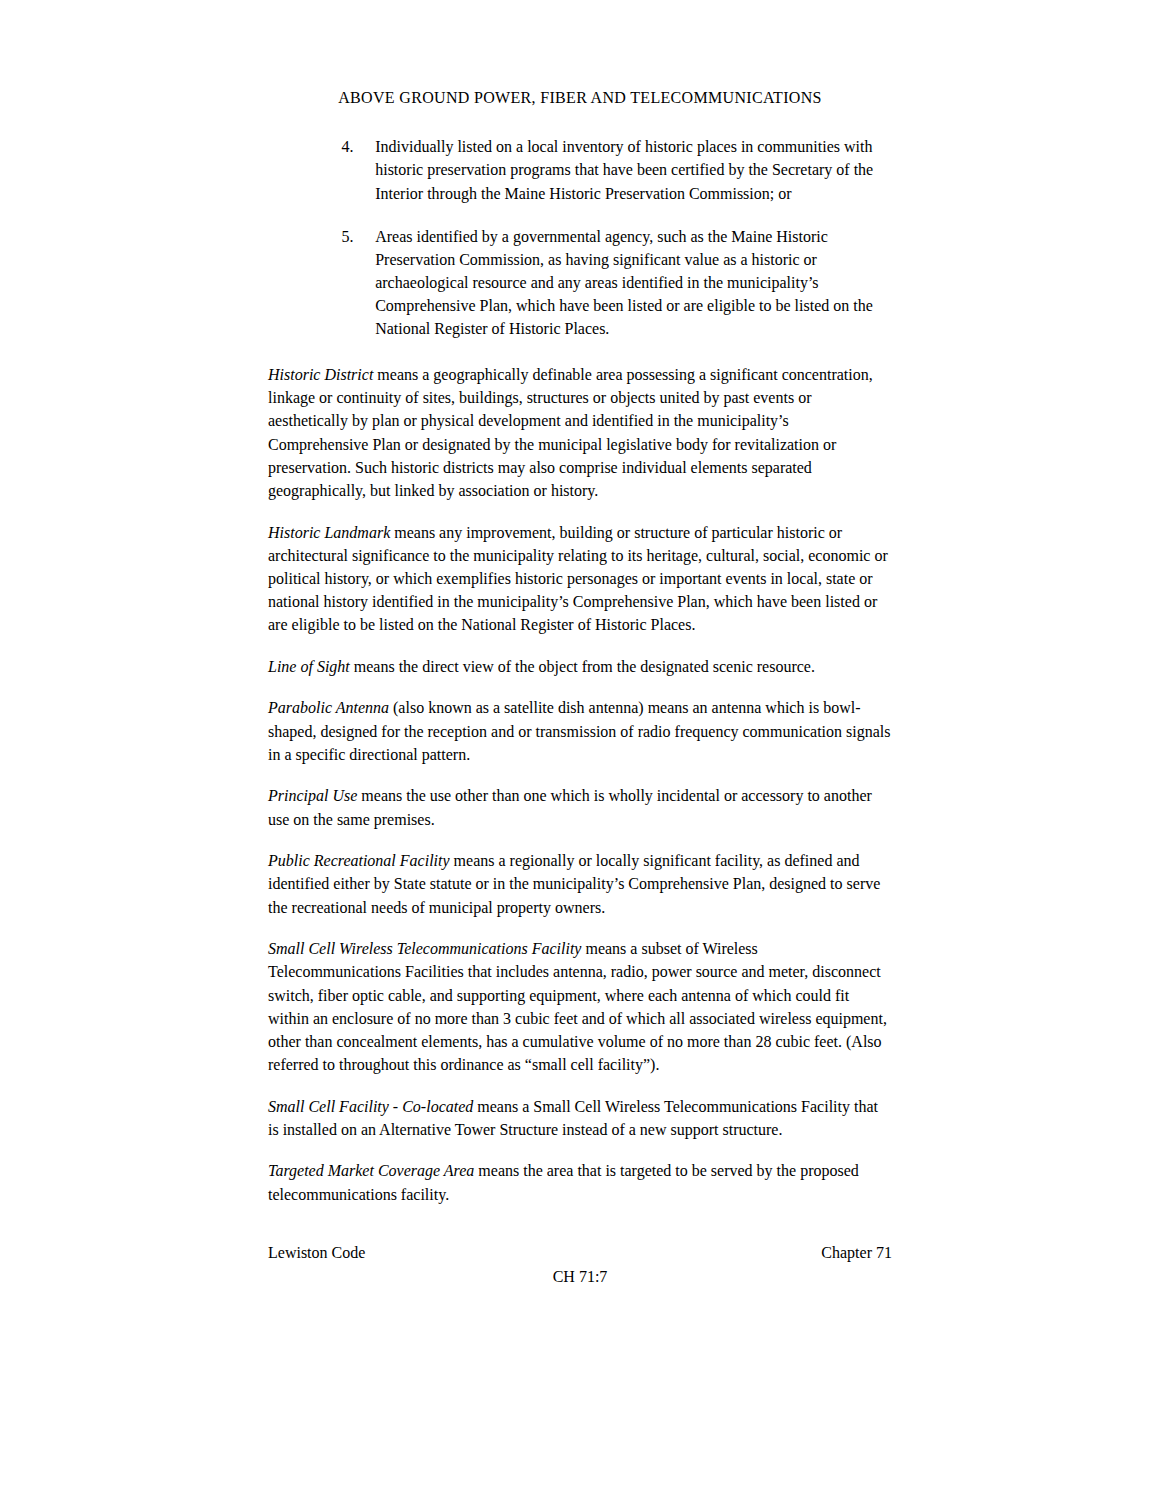ABOVE GROUND POWER, FIBER AND TELECOMMUNICATIONS
4. Individually listed on a local inventory of historic places in communities with historic preservation programs that have been certified by the Secretary of the Interior through the Maine Historic Preservation Commission; or
5. Areas identified by a governmental agency, such as the Maine Historic Preservation Commission, as having significant value as a historic or archaeological resource and any areas identified in the municipality’s Comprehensive Plan, which have been listed or are eligible to be listed on the National Register of Historic Places.
Historic District means a geographically definable area possessing a significant concentration, linkage or continuity of sites, buildings, structures or objects united by past events or aesthetically by plan or physical development and identified in the municipality’s Comprehensive Plan or designated by the municipal legislative body for revitalization or preservation. Such historic districts may also comprise individual elements separated geographically, but linked by association or history.
Historic Landmark means any improvement, building or structure of particular historic or architectural significance to the municipality relating to its heritage, cultural, social, economic or political history, or which exemplifies historic personages or important events in local, state or national history identified in the municipality’s Comprehensive Plan, which have been listed or are eligible to be listed on the National Register of Historic Places.
Line of Sight means the direct view of the object from the designated scenic resource.
Parabolic Antenna (also known as a satellite dish antenna) means an antenna which is bowl-shaped, designed for the reception and or transmission of radio frequency communication signals in a specific directional pattern.
Principal Use means the use other than one which is wholly incidental or accessory to another use on the same premises.
Public Recreational Facility means a regionally or locally significant facility, as defined and identified either by State statute or in the municipality’s Comprehensive Plan, designed to serve the recreational needs of municipal property owners.
Small Cell Wireless Telecommunications Facility means a subset of Wireless Telecommunications Facilities that includes antenna, radio, power source and meter, disconnect switch, fiber optic cable, and supporting equipment, where each antenna of which could fit within an enclosure of no more than 3 cubic feet and of which all associated wireless equipment, other than concealment elements, has a cumulative volume of no more than 28 cubic feet. (Also referred to throughout this ordinance as “small cell facility”).
Small Cell Facility - Co-located means a Small Cell Wireless Telecommunications Facility that is installed on an Alternative Tower Structure instead of a new support structure.
Targeted Market Coverage Area means the area that is targeted to be served by the proposed telecommunications facility.
Lewiston Code Chapter 71
CH 71:7